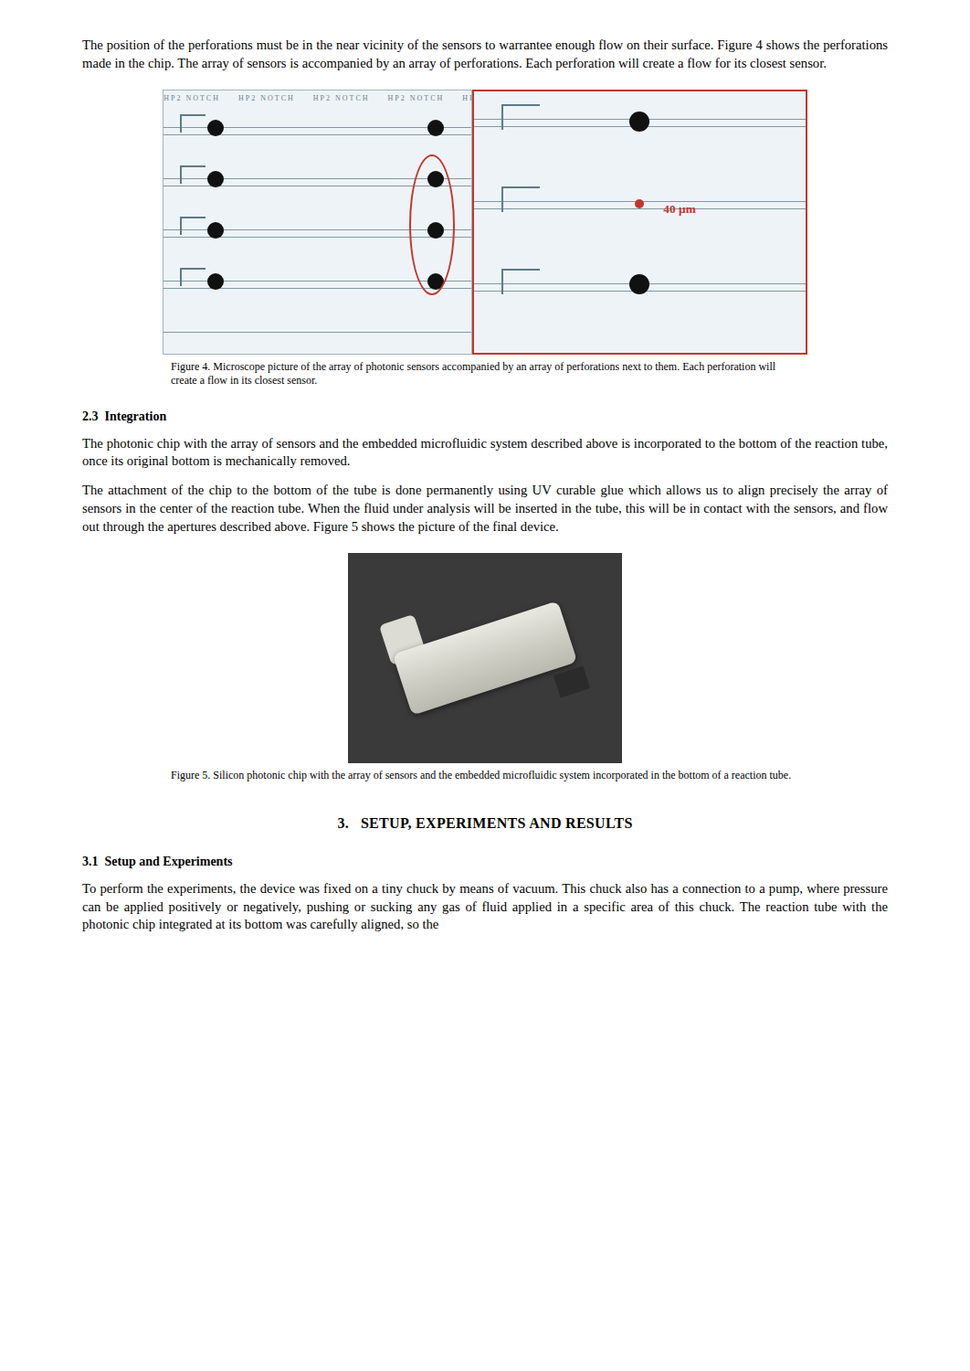The position of the perforations must be in the near vicinity of the sensors to warrantee enough flow on their surface. Figure 4 shows the perforations made in the chip. The array of sensors is accompanied by an array of perforations. Each perforation will create a flow for its closest sensor.
HP2 NOTCH HP2 NOTCH HP2 NOTCH HP2 NOTCH HP2 NOTCH
40 µm
Figure 4. Microscope picture of the array of photonic sensors accompanied by an array of perforations next to them. Each perforation will create a flow in its closest sensor.
2.3 Integration
The photonic chip with the array of sensors and the embedded microfluidic system described above is incorporated to the bottom of the reaction tube, once its original bottom is mechanically removed.
The attachment of the chip to the bottom of the tube is done permanently using UV curable glue which allows us to align precisely the array of sensors in the center of the reaction tube. When the fluid under analysis will be inserted in the tube, this will be in contact with the sensors, and flow out through the apertures described above. Figure 5 shows the picture of the final device.
Figure 5. Silicon photonic chip with the array of sensors and the embedded microfluidic system incorporated in the bottom of a reaction tube.
3. SETUP, EXPERIMENTS AND RESULTS
3.1 Setup and Experiments
To perform the experiments, the device was fixed on a tiny chuck by means of vacuum. This chuck also has a connection to a pump, where pressure can be applied positively or negatively, pushing or sucking any gas of fluid applied in a specific area of this chuck. The reaction tube with the photonic chip integrated at its bottom was carefully aligned, so the